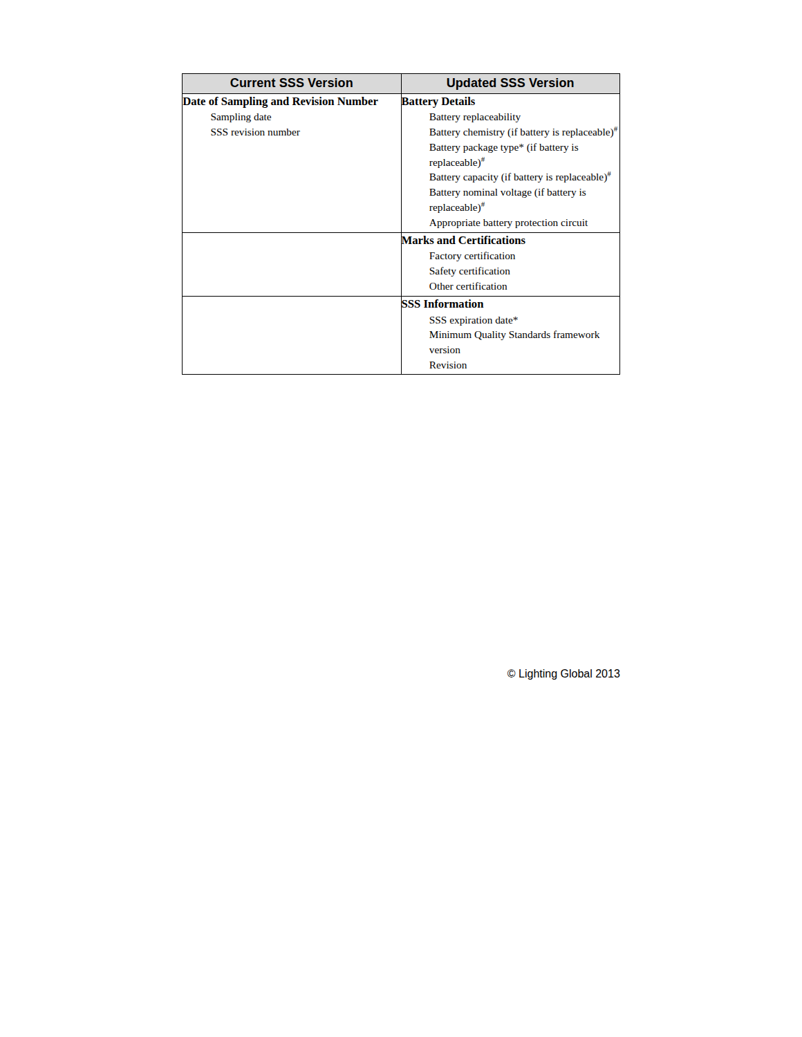| Current SSS Version | Updated SSS Version |
| --- | --- |
| Date of Sampling and Revision Number Sampling date SSS revision number | Battery Details Battery replaceability Battery chemistry (if battery is replaceable) # Battery package type* (if battery is replaceable) # Battery capacity (if battery is replaceable) # Battery nominal voltage (if battery is replaceable) # Appropriate battery protection circuit |
| | Marks and Certifications Factory certification Safety certification Other certification |
| | SSS Information SSS expiration date* Minimum Quality Standards framework version Revision |
© Lighting Global 2013